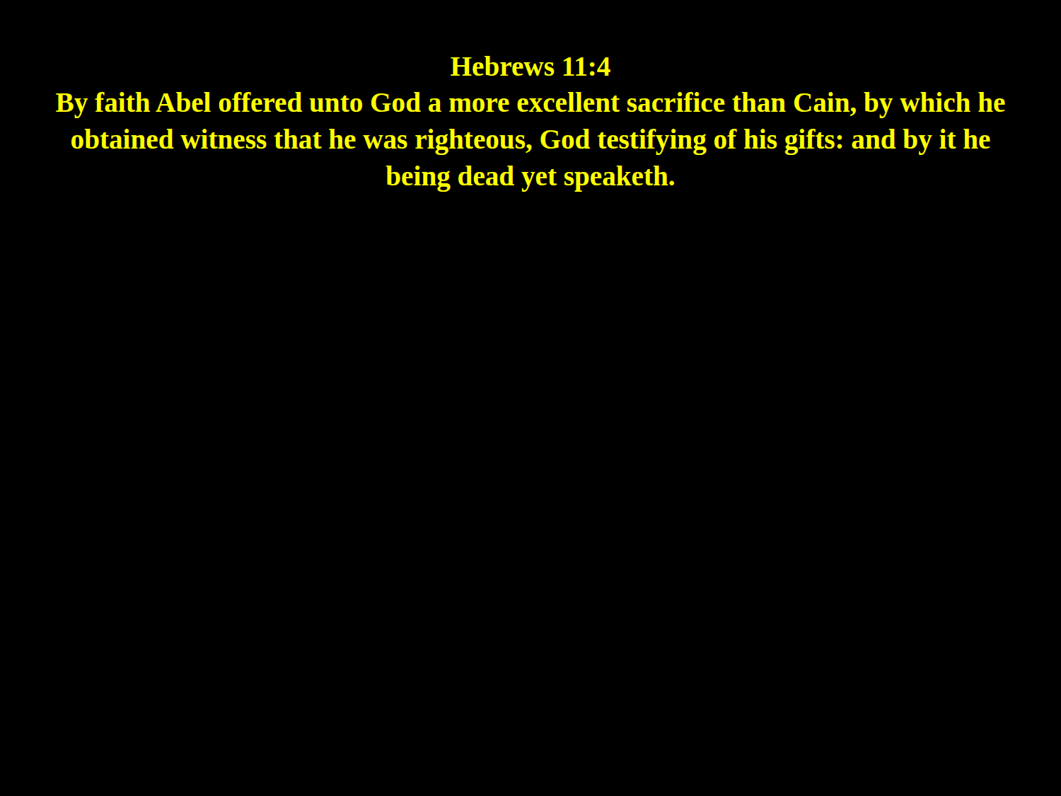Hebrews 11:4 By faith Abel offered unto God a more excellent sacrifice than Cain, by which he obtained witness that he was righteous, God testifying of his gifts: and by it he being dead yet speaketh.